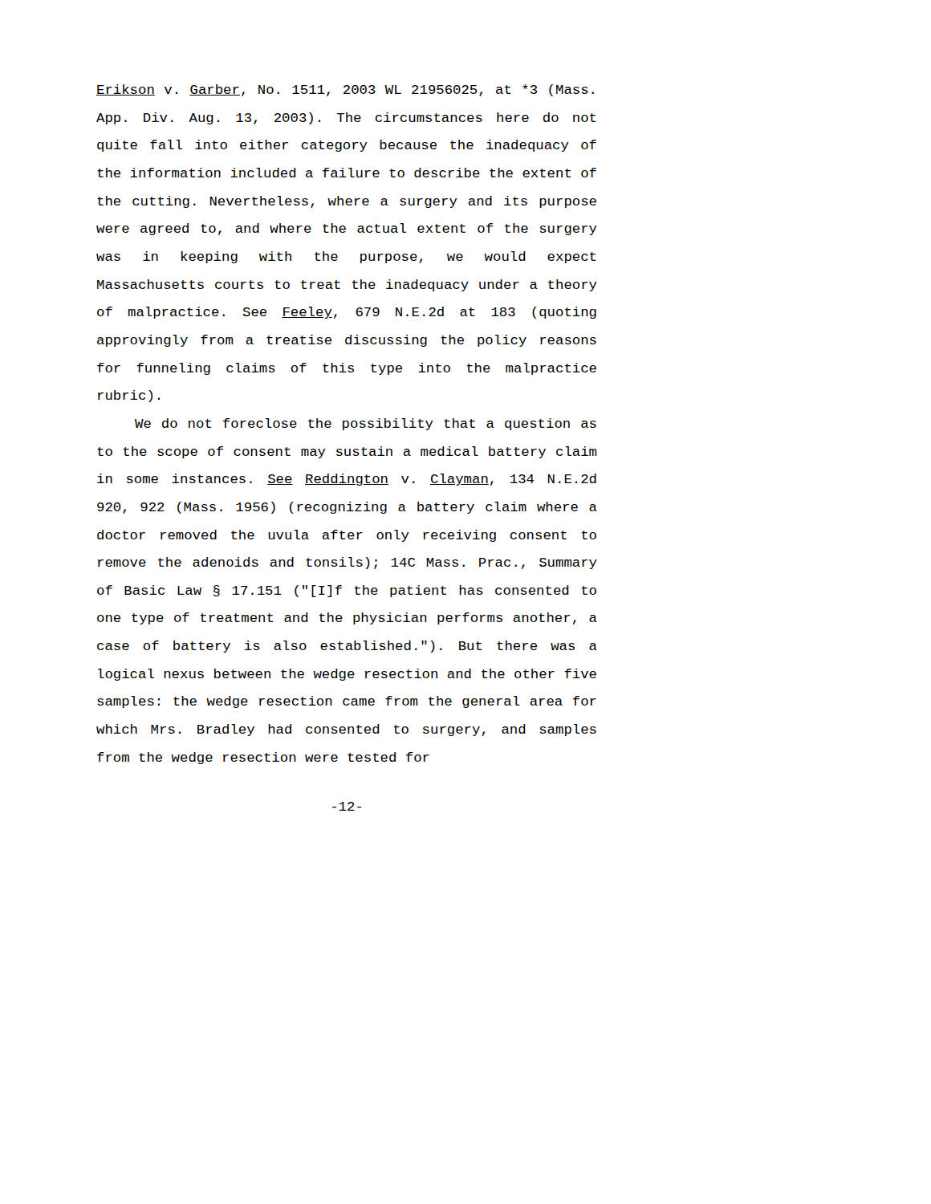Erikson v. Garber, No. 1511, 2003 WL 21956025, at *3 (Mass. App. Div. Aug. 13, 2003). The circumstances here do not quite fall into either category because the inadequacy of the information included a failure to describe the extent of the cutting. Nevertheless, where a surgery and its purpose were agreed to, and where the actual extent of the surgery was in keeping with the purpose, we would expect Massachusetts courts to treat the inadequacy under a theory of malpractice. See Feeley, 679 N.E.2d at 183 (quoting approvingly from a treatise discussing the policy reasons for funneling claims of this type into the malpractice rubric).
We do not foreclose the possibility that a question as to the scope of consent may sustain a medical battery claim in some instances. See Reddington v. Clayman, 134 N.E.2d 920, 922 (Mass. 1956) (recognizing a battery claim where a doctor removed the uvula after only receiving consent to remove the adenoids and tonsils); 14C Mass. Prac., Summary of Basic Law § 17.151 ("[I]f the patient has consented to one type of treatment and the physician performs another, a case of battery is also established."). But there was a logical nexus between the wedge resection and the other five samples: the wedge resection came from the general area for which Mrs. Bradley had consented to surgery, and samples from the wedge resection were tested for
-12-